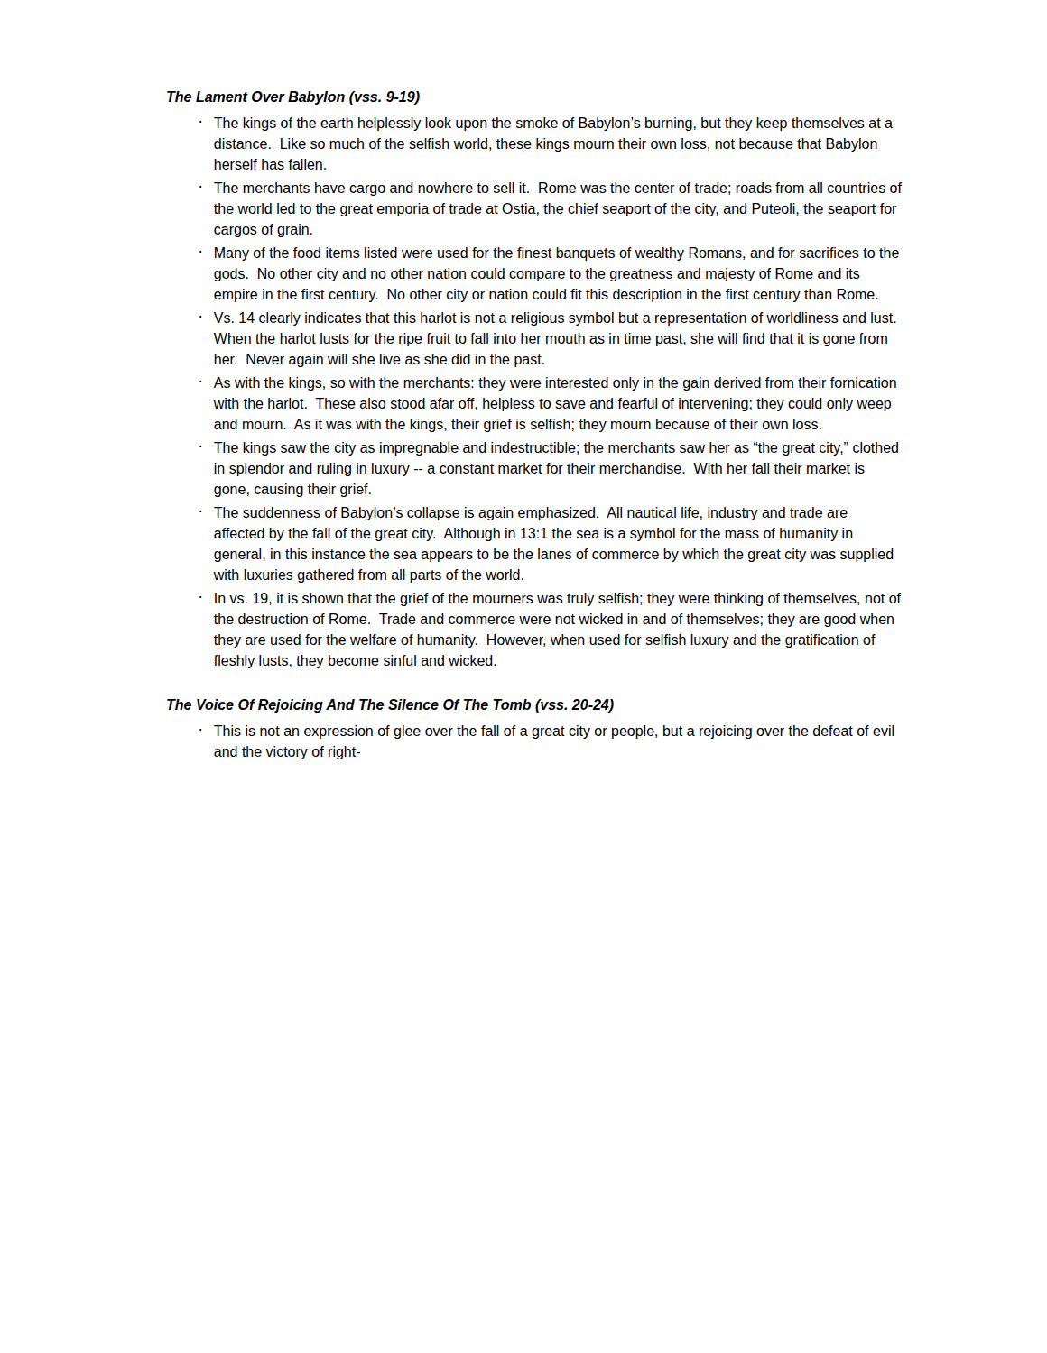The Lament Over Babylon (vss. 9-19)
The kings of the earth helplessly look upon the smoke of Babylon’s burning, but they keep themselves at a distance. Like so much of the selfish world, these kings mourn their own loss, not because that Babylon herself has fallen.
The merchants have cargo and nowhere to sell it. Rome was the center of trade; roads from all countries of the world led to the great emporia of trade at Ostia, the chief seaport of the city, and Puteoli, the seaport for cargos of grain.
Many of the food items listed were used for the finest banquets of wealthy Romans, and for sacrifices to the gods. No other city and no other nation could compare to the greatness and majesty of Rome and its empire in the first century. No other city or nation could fit this description in the first century than Rome.
Vs. 14 clearly indicates that this harlot is not a religious symbol but a representation of worldliness and lust. When the harlot lusts for the ripe fruit to fall into her mouth as in time past, she will find that it is gone from her. Never again will she live as she did in the past.
As with the kings, so with the merchants: they were interested only in the gain derived from their fornication with the harlot. These also stood afar off, helpless to save and fearful of intervening; they could only weep and mourn. As it was with the kings, their grief is selfish; they mourn because of their own loss.
The kings saw the city as impregnable and indestructible; the merchants saw her as “the great city,” clothed in splendor and ruling in luxury -- a constant market for their merchandise. With her fall their market is gone, causing their grief.
The suddenness of Babylon’s collapse is again emphasized. All nautical life, industry and trade are affected by the fall of the great city. Although in 13:1 the sea is a symbol for the mass of humanity in general, in this instance the sea appears to be the lanes of commerce by which the great city was supplied with luxuries gathered from all parts of the world.
In vs. 19, it is shown that the grief of the mourners was truly selfish; they were thinking of themselves, not of the destruction of Rome. Trade and commerce were not wicked in and of themselves; they are good when they are used for the welfare of humanity. However, when used for selfish luxury and the gratification of fleshly lusts, they become sinful and wicked.
The Voice Of Rejoicing And The Silence Of The Tomb (vss. 20-24)
This is not an expression of glee over the fall of a great city or people, but a rejoicing over the defeat of evil and the victory of right-